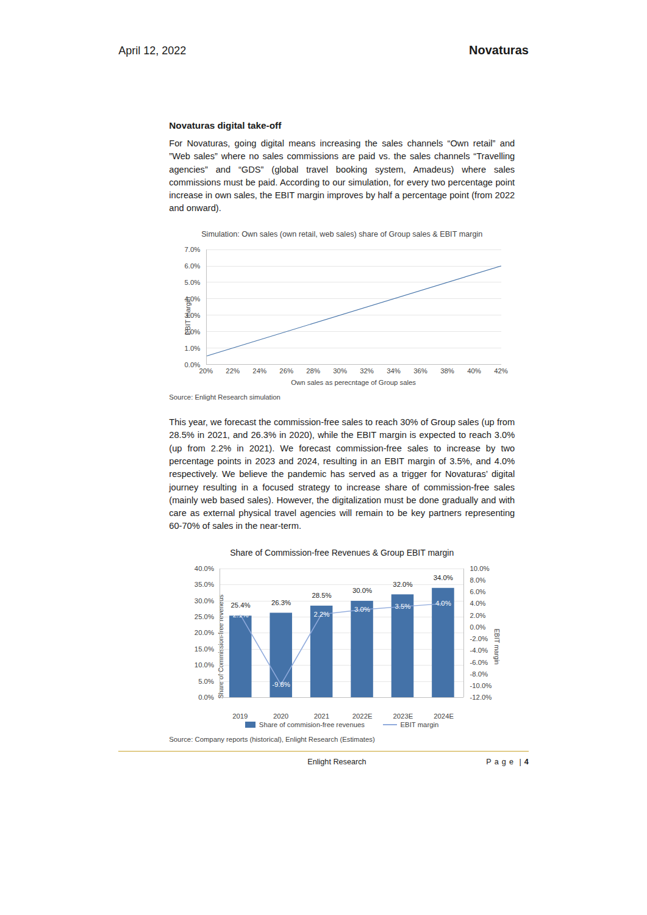April 12, 2022
Novaturas
Novaturas digital take-off
For Novaturas, going digital means increasing the sales channels “Own retail” and ”Web sales” where no sales commissions are paid vs. the sales channels “Travelling agencies” and “GDS” (global travel booking system, Amadeus) where sales commissions must be paid. According to our simulation, for every two percentage point increase in own sales, the EBIT margin improves by half a percentage point (from 2022 and onward).
Simulation: Own sales (own retail, web sales) share of Group sales & EBIT margin
EBIT margin
7.0% 6.0% 5.0% 4.0% 3.0% 2.0% 1.0% 0.0%
20% 22% 24% 26% 28% 30% 32% 34% 36% 38% 40% 42%
Own sales as perecntage of Group sales
Source: Enlight Research simulation
This year, we forecast the commission-free sales to reach 30% of Group sales (up from 28.5% in 2021, and 26.3% in 2020), while the EBIT margin is expected to reach 3.0% (up from 2.2% in 2021). We forecast commission-free sales to increase by two percentage points in 2023 and 2024, resulting in an EBIT margin of 3.5%, and 4.0% respectively. We believe the pandemic has served as a trigger for Novaturas’ digital journey resulting in a focused strategy to increase share of commission-free sales (mainly web based sales). However, the digitalization must be done gradually and with care as external physical travel agencies will remain to be key partners representing 60-70% of sales in the near-term.
Share of Commission-free Revenues & Group EBIT margin
Share of Commission-free reveneus
EBIT margin
40.0% 35.0% 30.0% 25.0% 20.0% 15.0% 10.0% 5.0% 0.0%
10.0% 8.0% 6.0% 4.0% 2.0% 0.0% -2.0% -4.0% -6.0% -8.0% -10.0% -12.0%
25.4%
26.3%
28.5%
30.0%
32.0%
34.0%
2.1%
-9.8%
2.2%
3.0%
3.5%
4.0%
2019 2020 2021 2022E 2023E 2024E
Share of commision-free revenues EBIT margin
Source: Company reports (historical), Enlight Research (Estimates)
Enlight Research
P a g e | 4